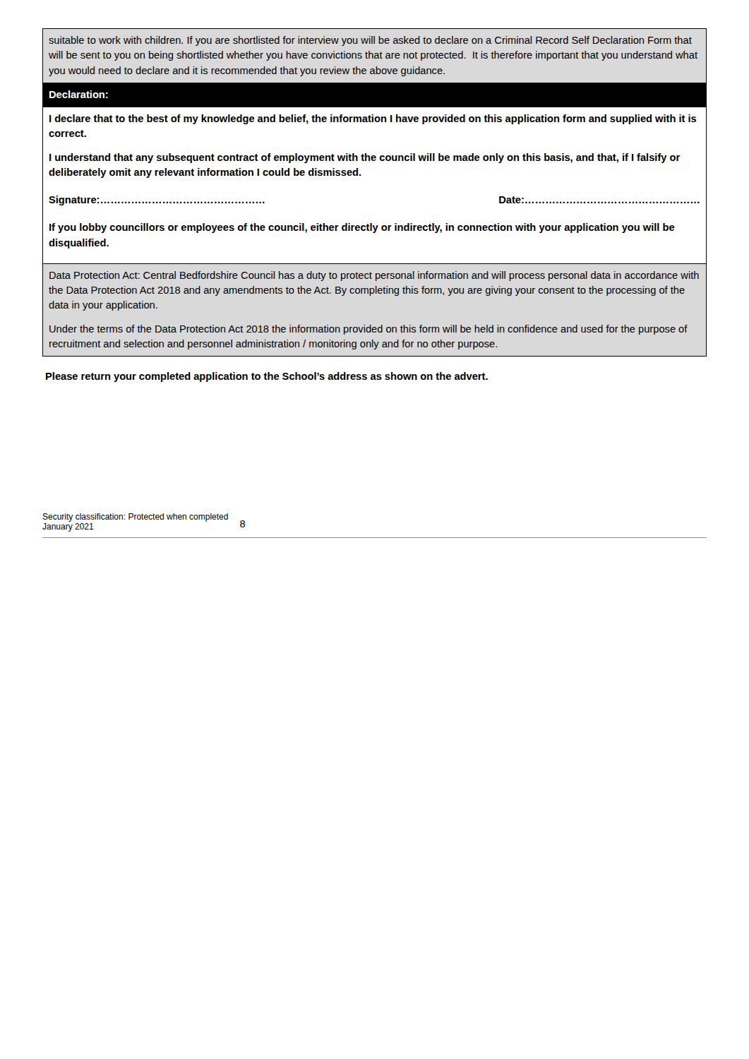| suitable to work with children. If you are shortlisted for interview you will be asked to declare on a Criminal Record Self Declaration Form that will be sent to you on being shortlisted whether you have convictions that are not protected. It is therefore important that you understand what you would need to declare and it is recommended that you review the above guidance. |
| Declaration: |
| I declare that to the best of my knowledge and belief, the information I have provided on this application form and supplied with it is correct. I understand that any subsequent contract of employment with the council will be made only on this basis, and that, if I falsify or deliberately omit any relevant information I could be dismissed. Signature:………………………………………… Date:…………………………………………… If you lobby councillors or employees of the council, either directly or indirectly, in connection with your application you will be disqualified. |
| Data Protection Act: Central Bedfordshire Council has a duty to protect personal information and will process personal data in accordance with the Data Protection Act 2018 and any amendments to the Act. By completing this form, you are giving your consent to the processing of the data in your application. Under the terms of the Data Protection Act 2018 the information provided on this form will be held in confidence and used for the purpose of recruitment and selection and personnel administration / monitoring only and for no other purpose. |
Please return your completed application to the School’s address as shown on the advert.
Security classification: Protected when completed
January 2021
8